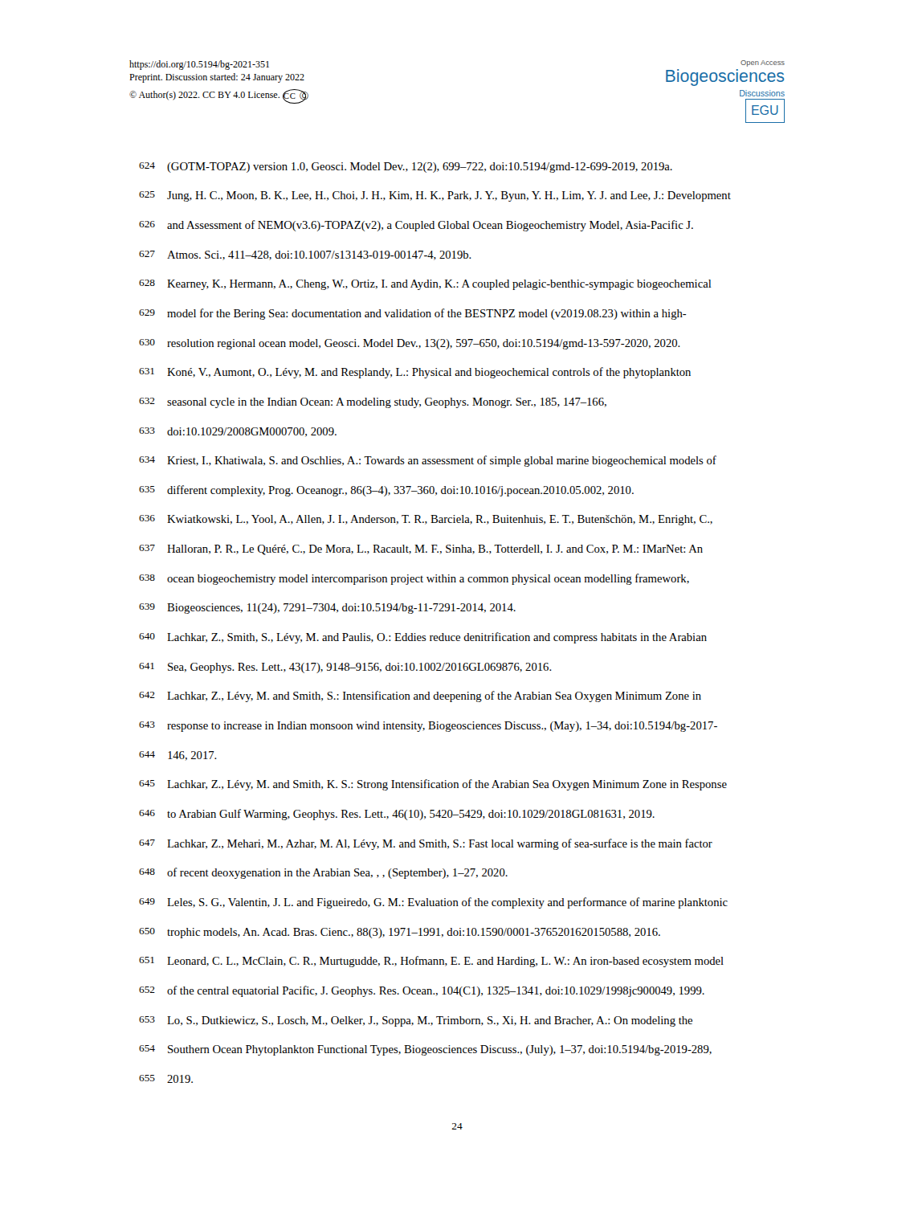https://doi.org/10.5194/bg-2021-351 Preprint. Discussion started: 24 January 2022
© Author(s) 2022. CC BY 4.0 License.
CC Ⓒ
Open Access Biogeosciences Discussions EGU
(GOTM-TOPAZ) version 1.0, Geosci. Model Dev., 12(2), 699–722, doi:10.5194/gmd-12-699-2019, 2019a.
Jung, H. C., Moon, B. K., Lee, H., Choi, J. H., Kim, H. K., Park, J. Y., Byun, Y. H., Lim, Y. J. and Lee, J.: Development
and Assessment of NEMO(v3.6)-TOPAZ(v2), a Coupled Global Ocean Biogeochemistry Model, Asia-Pacific J.
Atmos. Sci., 411–428, doi:10.1007/s13143-019-00147-4, 2019b.
Kearney, K., Hermann, A., Cheng, W., Ortiz, I. and Aydin, K.: A coupled pelagic-benthic-sympagic biogeochemical
model for the Bering Sea: documentation and validation of the BESTNPZ model (v2019.08.23) within a high-
resolution regional ocean model, Geosci. Model Dev., 13(2), 597–650, doi:10.5194/gmd-13-597-2020, 2020.
Koné, V., Aumont, O., Lévy, M. and Resplandy, L.: Physical and biogeochemical controls of the phytoplankton
seasonal cycle in the Indian Ocean: A modeling study, Geophys. Monogr. Ser., 185, 147–166,
doi:10.1029/2008GM000700, 2009.
Kriest, I., Khatiwala, S. and Oschlies, A.: Towards an assessment of simple global marine biogeochemical models of
different complexity, Prog. Oceanogr., 86(3–4), 337–360, doi:10.1016/j.pocean.2010.05.002, 2010.
Kwiatkowski, L., Yool, A., Allen, J. I., Anderson, T. R., Barciela, R., Buitenhuis, E. T., Butenšchön, M., Enright, C.,
Halloran, P. R., Le Quéré, C., De Mora, L., Racault, M. F., Sinha, B., Totterdell, I. J. and Cox, P. M.: IMarNet: An
ocean biogeochemistry model intercomparison project within a common physical ocean modelling framework,
Biogeosciences, 11(24), 7291–7304, doi:10.5194/bg-11-7291-2014, 2014.
Lachkar, Z., Smith, S., Lévy, M. and Paulis, O.: Eddies reduce denitrification and compress habitats in the Arabian
Sea, Geophys. Res. Lett., 43(17), 9148–9156, doi:10.1002/2016GL069876, 2016.
Lachkar, Z., Lévy, M. and Smith, S.: Intensification and deepening of the Arabian Sea Oxygen Minimum Zone in
response to increase in Indian monsoon wind intensity, Biogeosciences Discuss., (May), 1–34, doi:10.5194/bg-2017-
146, 2017.
Lachkar, Z., Lévy, M. and Smith, K. S.: Strong Intensification of the Arabian Sea Oxygen Minimum Zone in Response
to Arabian Gulf Warming, Geophys. Res. Lett., 46(10), 5420–5429, doi:10.1029/2018GL081631, 2019.
Lachkar, Z., Mehari, M., Azhar, M. Al, Lévy, M. and Smith, S.: Fast local warming of sea-surface is the main factor
of recent deoxygenation in the Arabian Sea, , , (September), 1–27, 2020.
Leles, S. G., Valentin, J. L. and Figueiredo, G. M.: Evaluation of the complexity and performance of marine planktonic
trophic models, An. Acad. Bras. Cienc., 88(3), 1971–1991, doi:10.1590/0001-3765201620150588, 2016.
Leonard, C. L., McClain, C. R., Murtugudde, R., Hofmann, E. E. and Harding, L. W.: An iron-based ecosystem model
of the central equatorial Pacific, J. Geophys. Res. Ocean., 104(C1), 1325–1341, doi:10.1029/1998jc900049, 1999.
Lo, S., Dutkiewicz, S., Losch, M., Oelker, J., Soppa, M., Trimborn, S., Xi, H. and Bracher, A.: On modeling the
Southern Ocean Phytoplankton Functional Types, Biogeosciences Discuss., (July), 1–37, doi:10.5194/bg-2019-289,
2019.
24